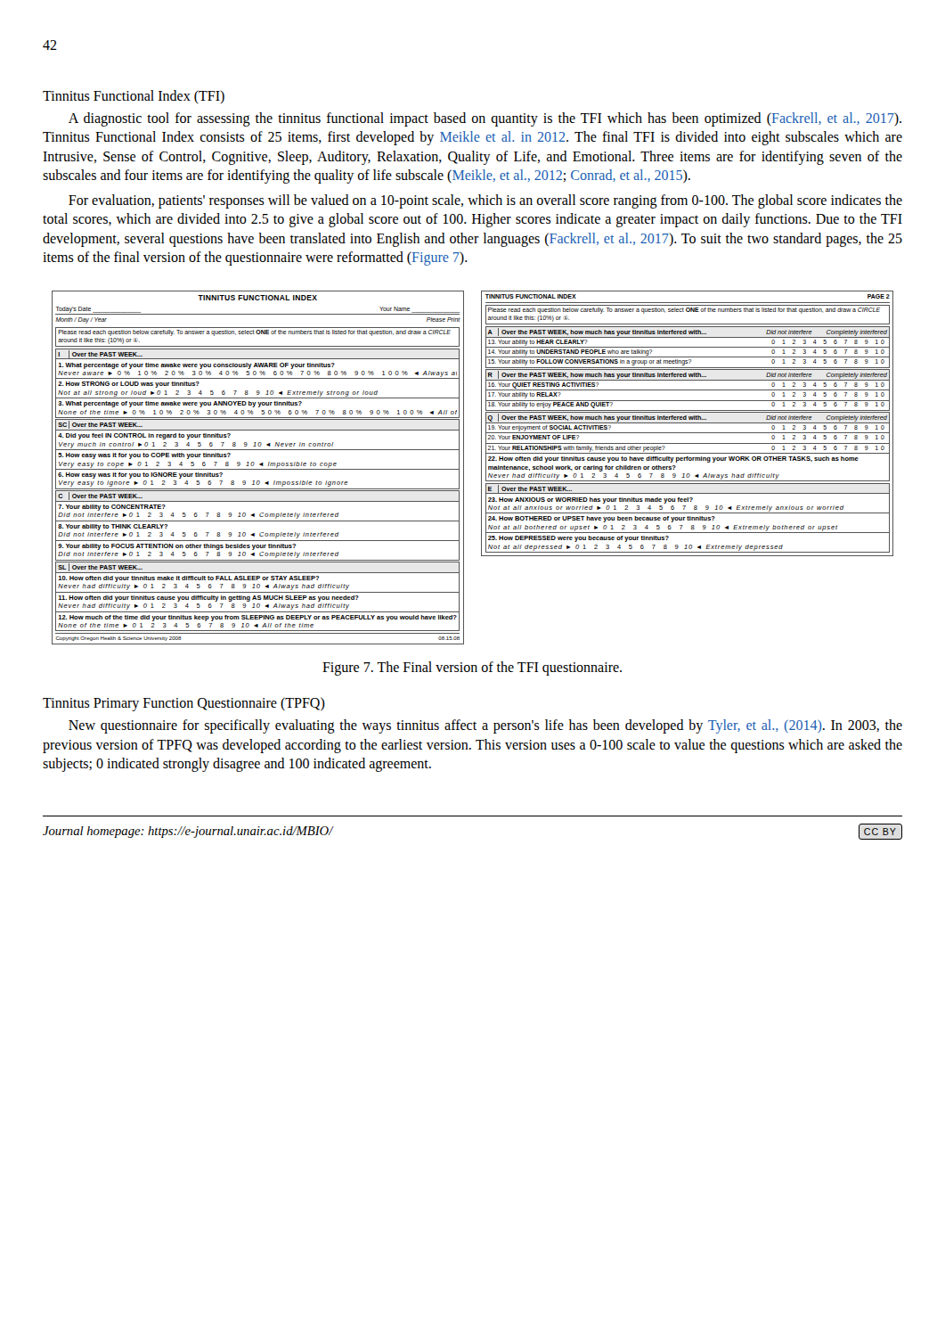42
Tinnitus Functional Index (TFI)
A diagnostic tool for assessing the tinnitus functional impact based on quantity is the TFI which has been optimized (Fackrell, et al., 2017). Tinnitus Functional Index consists of 25 items, first developed by Meikle et al. in 2012. The final TFI is divided into eight subscales which are Intrusive, Sense of Control, Cognitive, Sleep, Auditory, Relaxation, Quality of Life, and Emotional. Three items are for identifying seven of the subscales and four items are for identifying the quality of life subscale (Meikle, et al., 2012; Conrad, et al., 2015).
For evaluation, patients' responses will be valued on a 10-point scale, which is an overall score ranging from 0-100. The global score indicates the total scores, which are divided into 2.5 to give a global score out of 100. Higher scores indicate a greater impact on daily functions. Due to the TFI development, several questions have been translated into English and other languages (Fackrell, et al., 2017). To suit the two standard pages, the 25 items of the final version of the questionnaire were reformatted (Figure 7).
TINNITUS FUNCTIONAL INDEX
Today's Date ______________ Your Name ______________
Month / Day / Year Please Print
Please read each question below carefully. To answer a question, select ONE of the numbers that is listed for that question, and draw a CIRCLE around it like this: (10%) or ①.
IOver the PAST WEEK...
1. What percentage of your time awake were you consciously AWARE OF your tinnitus?
Never aware ► 0% 10% 20% 30% 40% 50% 60% 70% 80% 90% 100% ◄ Always aware
2. How STRONG or LOUD was your tinnitus?
Not at all strong or loud ►0 1 2 3 4 5 6 7 8 9 10 ◄ Extremely strong or loud
3. What percentage of your time awake were you ANNOYED by your tinnitus?
None of the time ► 0% 10% 20% 30% 40% 50% 60% 70% 80% 90% 100% ◄ All of the time
SCOver the PAST WEEK...
4. Did you feel IN CONTROL in regard to your tinnitus?
Very much in control ►0 1 2 3 4 5 6 7 8 9 10 ◄ Never in control
5. How easy was it for you to COPE with your tinnitus?
Very easy to cope ► 0 1 2 3 4 5 6 7 8 9 10 ◄ Impossible to cope
6. How easy was it for you to IGNORE your tinnitus?
Very easy to ignore ► 0 1 2 3 4 5 6 7 8 9 10 ◄ Impossible to ignore
COver the PAST WEEK...
7. Your ability to CONCENTRATE?
Did not interfere ►0 1 2 3 4 5 6 7 8 9 10 ◄ Completely interfered
8. Your ability to THINK CLEARLY?
Did not interfere ►0 1 2 3 4 5 6 7 8 9 10 ◄ Completely interfered
9. Your ability to FOCUS ATTENTION on other things besides your tinnitus?
Did not interfere ►0 1 2 3 4 5 6 7 8 9 10 ◄ Completely interfered
SLOver the PAST WEEK...
10. How often did your tinnitus make it difficult to FALL ASLEEP or STAY ASLEEP?
Never had difficulty ► 0 1 2 3 4 5 6 7 8 9 10 ◄ Always had difficulty
11. How often did your tinnitus cause you difficulty in getting AS MUCH SLEEP as you needed?
Never had difficulty ► 0 1 2 3 4 5 6 7 8 9 10 ◄ Always had difficulty
12. How much of the time did your tinnitus keep you from SLEEPING as DEEPLY or as PEACEFULLY as you would have liked?
None of the time ► 0 1 2 3 4 5 6 7 8 9 10 ◄ All of the time
Copyright Oregon Health & Science University 2008 08.15.08
TINNITUS FUNCTIONAL INDEX PAGE 2
Please read each question below carefully. To answer a question, select ONE of the numbers that is listed for that question, and draw a CIRCLE around it like this: (10%) or ①.
AOver the PAST WEEK, how much has your tinnitus interfered with... Did not interfere Completely interfered
13. Your ability to HEAR CLEARLY?0 1 2 3 4 5 6 7 8 9 10
14. Your ability to UNDERSTAND PEOPLE who are talking?0 1 2 3 4 5 6 7 8 9 10
15. Your ability to FOLLOW CONVERSATIONS in a group or at meetings?0 1 2 3 4 5 6 7 8 9 10
ROver the PAST WEEK, how much has your tinnitus interfered with... Did not interfere Completely interfered
16. Your QUIET RESTING ACTIVITIES?0 1 2 3 4 5 6 7 8 9 10
17. Your ability to RELAX?0 1 2 3 4 5 6 7 8 9 10
18. Your ability to enjoy PEACE AND QUIET?0 1 2 3 4 5 6 7 8 9 10
QOver the PAST WEEK, how much has your tinnitus interfered with... Did not interfere Completely interfered
19. Your enjoyment of SOCIAL ACTIVITIES?0 1 2 3 4 5 6 7 8 9 10
20. Your ENJOYMENT OF LIFE?0 1 2 3 4 5 6 7 8 9 10
21. Your RELATIONSHIPS with family, friends and other people?0 1 2 3 4 5 6 7 8 9 10
22. How often did your tinnitus cause you to have difficulty performing your WORK OR OTHER TASKS, such as home maintenance, school work, or caring for children or others?
Never had difficulty ► 0 1 2 3 4 5 6 7 8 9 10 ◄ Always had difficulty
EOver the PAST WEEK...
23. How ANXIOUS or WORRIED has your tinnitus made you feel?
Not at all anxious or worried ► 0 1 2 3 4 5 6 7 8 9 10 ◄ Extremely anxious or worried
24. How BOTHERED or UPSET have you been because of your tinnitus?
Not at all bothered or upset ► 0 1 2 3 4 5 6 7 8 9 10 ◄ Extremely bothered or upset
25. How DEPRESSED were you because of your tinnitus?
Not at all depressed ► 0 1 2 3 4 5 6 7 8 9 10 ◄ Extremely depressed
Figure 7. The Final version of the TFI questionnaire.
Tinnitus Primary Function Questionnaire (TPFQ)
New questionnaire for specifically evaluating the ways tinnitus affect a person's life has been developed by Tyler, et al., (2014). In 2003, the previous version of TPFQ was developed according to the earliest version. This version uses a 0-100 scale to value the questions which are asked the subjects; 0 indicated strongly disagree and 100 indicated agreement.
Journal homepage: https://e-journal.unair.ac.id/MBIO/ CC BY